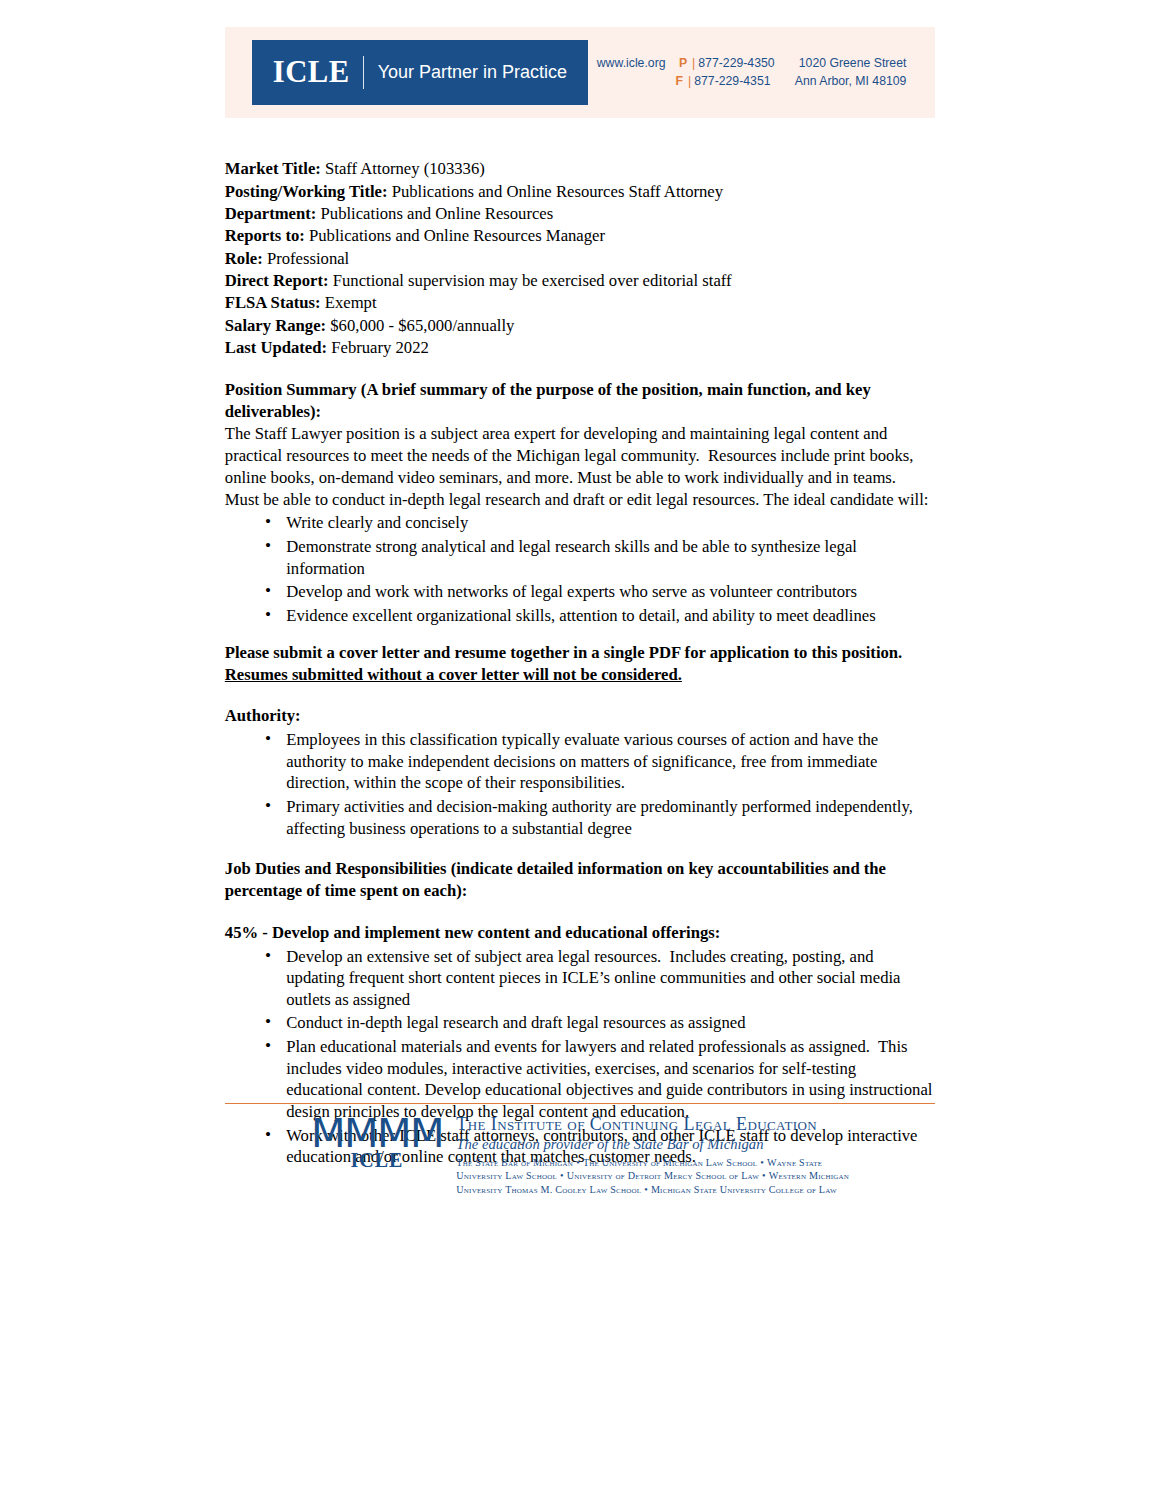ICLE Your Partner in Practice
www.icle.org P|877-229-4350 1020 Greene Street F|877-229-4351 Ann Arbor, MI 48109
Market Title: Staff Attorney (103336)
Posting/Working Title: Publications and Online Resources Staff Attorney
Department: Publications and Online Resources
Reports to: Publications and Online Resources Manager
Role: Professional
Direct Report: Functional supervision may be exercised over editorial staff
FLSA Status: Exempt
Salary Range: $60,000 - $65,000/annually
Last Updated: February 2022
Position Summary (A brief summary of the purpose of the position, main function, and key deliverables):
The Staff Lawyer position is a subject area expert for developing and maintaining legal content and practical resources to meet the needs of the Michigan legal community. Resources include print books, online books, on-demand video seminars, and more. Must be able to work individually and in teams. Must be able to conduct in-depth legal research and draft or edit legal resources. The ideal candidate will:
Write clearly and concisely
Demonstrate strong analytical and legal research skills and be able to synthesize legal information
Develop and work with networks of legal experts who serve as volunteer contributors
Evidence excellent organizational skills, attention to detail, and ability to meet deadlines
Please submit a cover letter and resume together in a single PDF for application to this position.
Resumes submitted without a cover letter will not be considered.
Authority:
Employees in this classification typically evaluate various courses of action and have the authority to make independent decisions on matters of significance, free from immediate direction, within the scope of their responsibilities.
Primary activities and decision-making authority are predominantly performed independently, affecting business operations to a substantial degree
Job Duties and Responsibilities (indicate detailed information on key accountabilities and the percentage of time spent on each):
45% - Develop and implement new content and educational offerings:
Develop an extensive set of subject area legal resources. Includes creating, posting, and updating frequent short content pieces in ICLE’s online communities and other social media outlets as assigned
Conduct in-depth legal research and draft legal resources as assigned
Plan educational materials and events for lawyers and related professionals as assigned. This includes video modules, interactive activities, exercises, and scenarios for self-testing educational content. Develop educational objectives and guide contributors in using instructional design principles to develop the legal content and education.
Work with other ICLE staff attorneys, contributors, and other ICLE staff to develop interactive education and/or online content that matches customer needs.
ⅯⅯⅯⅯ ICLE
The Institute of Continuing Legal Education The education provider of the State Bar of Michigan The State Bar of Michigan•The University of Michigan Law School•Wayne State
University Law School•University of Detroit Mercy School of Law•Western Michigan
University Thomas M. Cooley Law School•Michigan State University College of Law